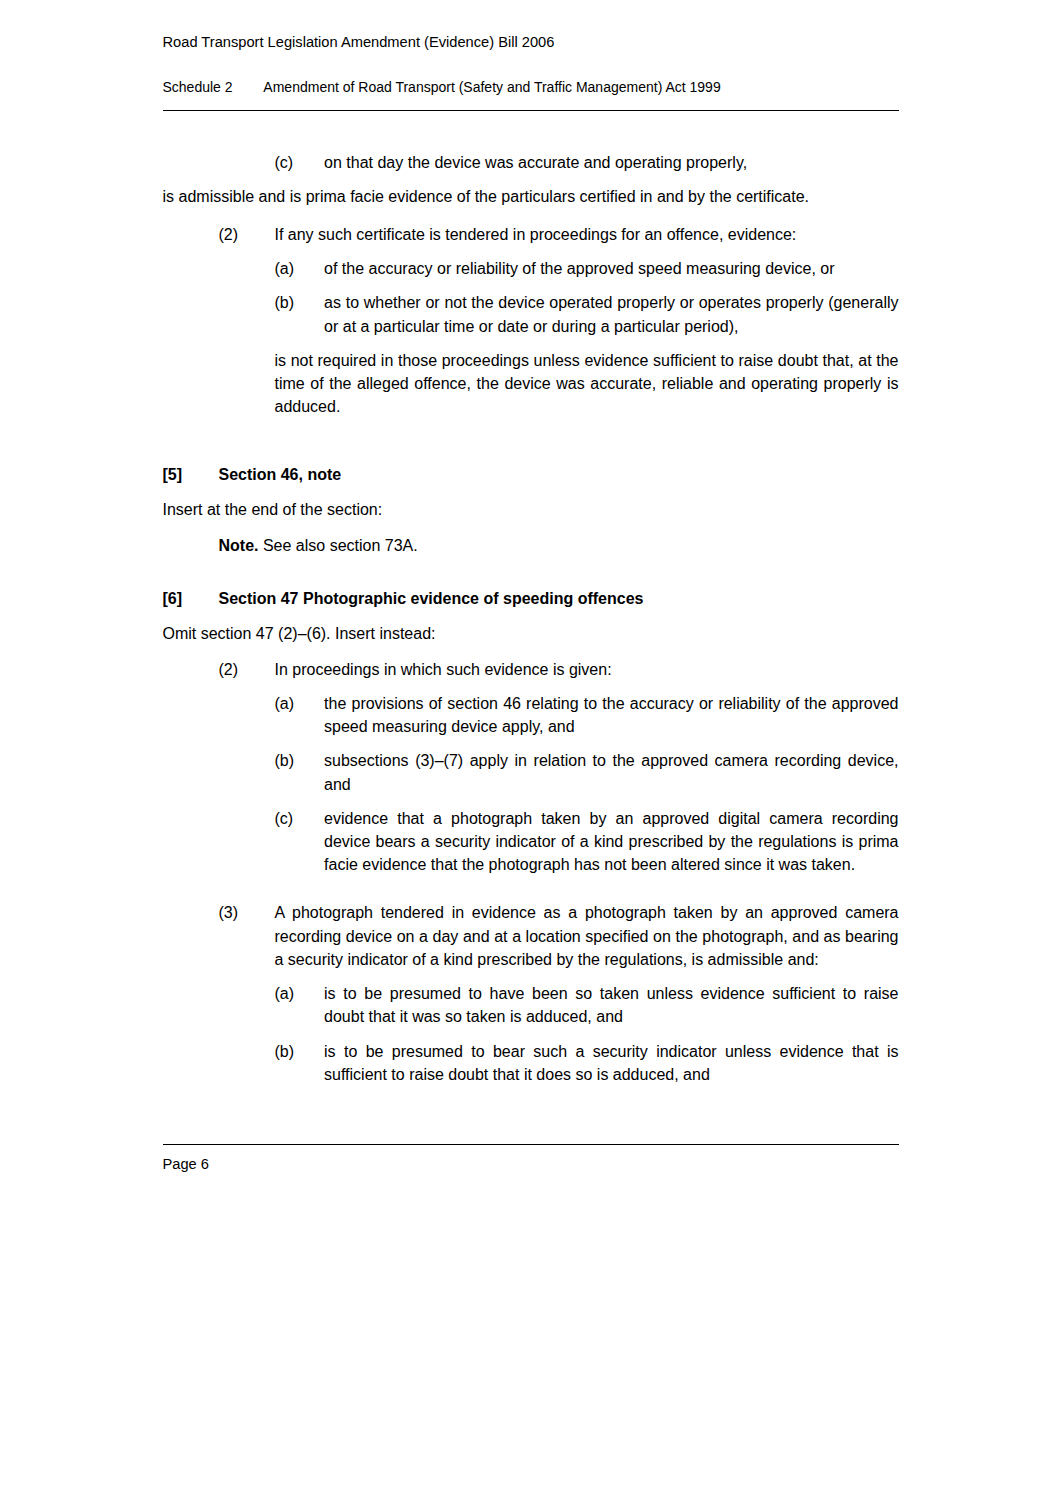Road Transport Legislation Amendment (Evidence) Bill 2006
Schedule 2 Amendment of Road Transport (Safety and Traffic Management) Act 1999
(c) on that day the device was accurate and operating properly,
is admissible and is prima facie evidence of the particulars certified in and by the certificate.
(2) If any such certificate is tendered in proceedings for an offence, evidence:
(a) of the accuracy or reliability of the approved speed measuring device, or
(b) as to whether or not the device operated properly or operates properly (generally or at a particular time or date or during a particular period),
is not required in those proceedings unless evidence sufficient to raise doubt that, at the time of the alleged offence, the device was accurate, reliable and operating properly is adduced.
[5] Section 46, note
Insert at the end of the section:
Note. See also section 73A.
[6] Section 47 Photographic evidence of speeding offences
Omit section 47 (2)–(6). Insert instead:
(2) In proceedings in which such evidence is given:
(a) the provisions of section 46 relating to the accuracy or reliability of the approved speed measuring device apply, and
(b) subsections (3)–(7) apply in relation to the approved camera recording device, and
(c) evidence that a photograph taken by an approved digital camera recording device bears a security indicator of a kind prescribed by the regulations is prima facie evidence that the photograph has not been altered since it was taken.
(3) A photograph tendered in evidence as a photograph taken by an approved camera recording device on a day and at a location specified on the photograph, and as bearing a security indicator of a kind prescribed by the regulations, is admissible and:
(a) is to be presumed to have been so taken unless evidence sufficient to raise doubt that it was so taken is adduced, and
(b) is to be presumed to bear such a security indicator unless evidence that is sufficient to raise doubt that it does so is adduced, and
Page 6